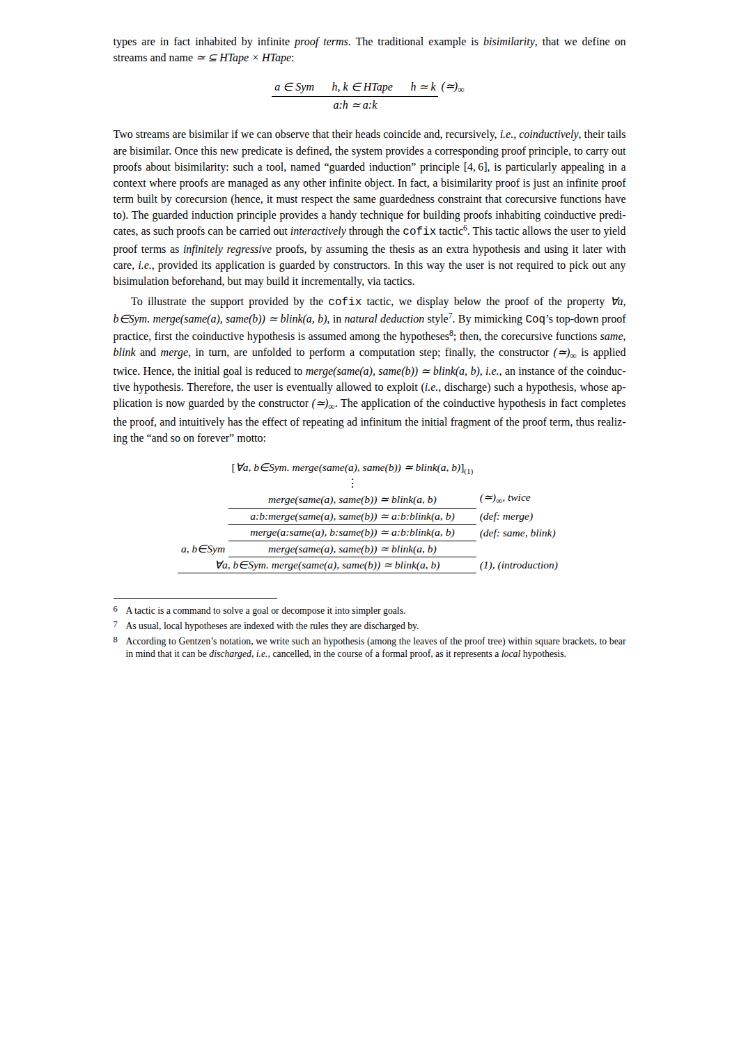types are in fact inhabited by infinite proof terms. The traditional example is bisimilarity, that we define on streams and name ≃ ⊆ HTape × HTape:
| a ∈ Sym h, k ∈ HTape h ≃ k | (≃) ∞ |
| a:h ≃ a:k | |
Two streams are bisimilar if we can observe that their heads coincide and, recursively, i.e., coinductively, their tails are bisimilar. Once this new predicate is defined, the system provides a corresponding proof principle, to carry out proofs about bisimilarity: such a tool, named “guarded induction” principle [4, 6], is particularly appealing in a context where proofs are managed as any other infinite object. In fact, a bisimilarity proof is just an infinite proof term built by corecursion (hence, it must respect the same guardedness constraint that corecursive functions have to). The guarded induction principle provides a handy technique for building proofs inhabiting coinductive predicates, as such proofs can be carried out interactively through the cofix tactic6. This tactic allows the user to yield proof terms as infinitely regressive proofs, by assuming the thesis as an extra hypothesis and using it later with care, i.e., provided its application is guarded by constructors. In this way the user is not required to pick out any bisimulation beforehand, but may build it incrementally, via tactics.
To illustrate the support provided by the cofix tactic, we display below the proof of the property ∀a, b∈Sym. merge(same(a), same(b)) ≃ blink(a, b), in natural deduction style7. By mimicking Coq’s top-down proof practice, first the coinductive hypothesis is assumed among the hypotheses8; then, the corecursive functions same, blink and merge, in turn, are unfolded to perform a computation step; finally, the constructor (≃)∞ is applied twice. Hence, the initial goal is reduced to merge(same(a), same(b)) ≃ blink(a, b), i.e., an instance of the coinductive hypothesis. Therefore, the user is eventually allowed to exploit (i.e., discharge) such a hypothesis, whose application is now guarded by the constructor (≃)∞. The application of the coinductive hypothesis in fact completes the proof, and intuitively has the effect of repeating ad infinitum the initial fragment of the proof term, thus realizing the “and so on forever” motto:
| | [ ∀a, b∈Sym. merge(same(a), same(b)) ≃ blink(a, b) ] (1) | |
| | ⋮ | |
| | merge(same(a), same(b)) ≃ blink(a, b) | (≃) ∞ , twice |
| | a:b:merge(same(a), same(b)) ≃ a:b:blink(a, b) | (def: merge) |
| | merge(a:same(a), b:same(b)) ≃ a:b:blink(a, b) | (def: same, blink) |
| a, b∈Sym | merge(same(a), same(b)) ≃ blink(a, b) | |
| ∀a, b∈Sym. merge(same(a), same(b)) ≃ blink(a, b) | (1), (introduction) |
6 A tactic is a command to solve a goal or decompose it into simpler goals.
7 As usual, local hypotheses are indexed with the rules they are discharged by.
8 According to Gentzen’s notation, we write such an hypothesis (among the leaves of the proof tree) within square brackets, to bear in mind that it can be discharged, i.e., cancelled, in the course of a formal proof, as it represents a local hypothesis.